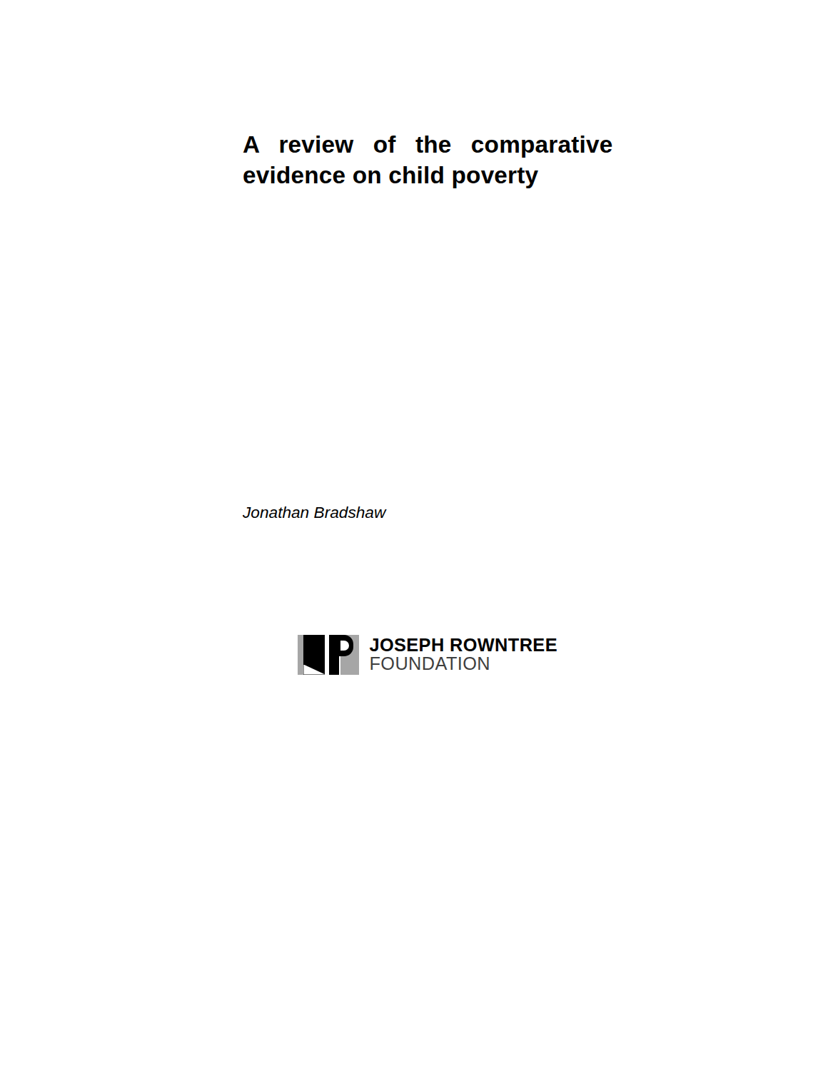A review of the comparative evidence on child poverty
Jonathan Bradshaw
JOSEPH ROWNTREE
FOUNDATION